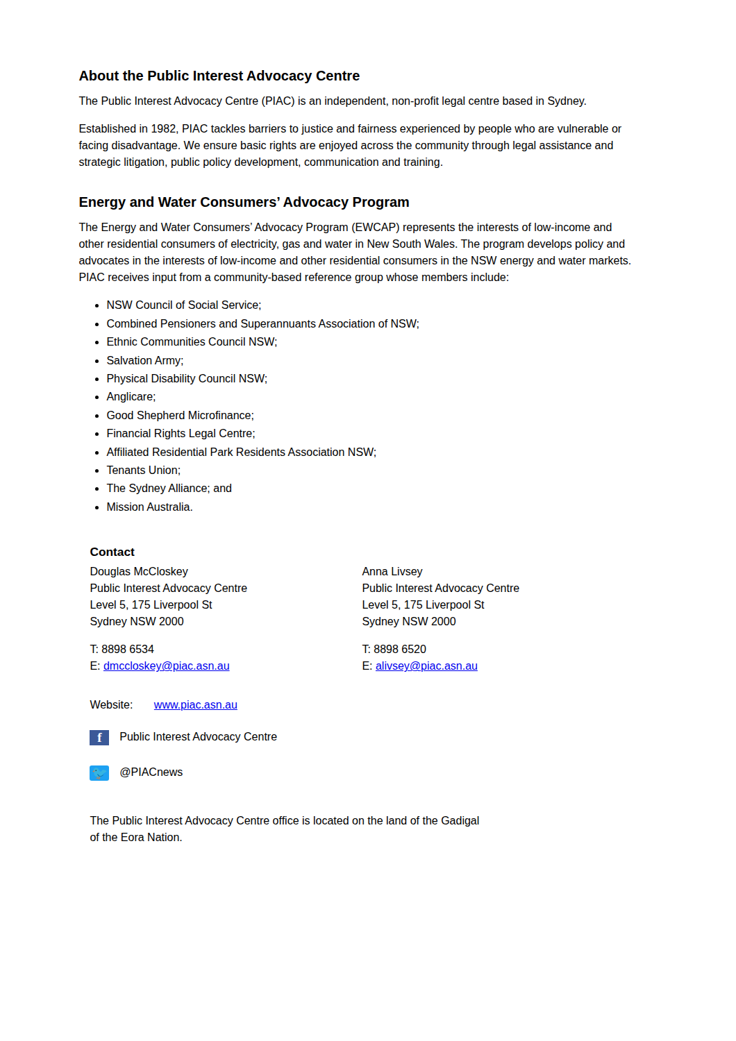About the Public Interest Advocacy Centre
The Public Interest Advocacy Centre (PIAC) is an independent, non-profit legal centre based in Sydney.
Established in 1982, PIAC tackles barriers to justice and fairness experienced by people who are vulnerable or facing disadvantage. We ensure basic rights are enjoyed across the community through legal assistance and strategic litigation, public policy development, communication and training.
Energy and Water Consumers’ Advocacy Program
The Energy and Water Consumers’ Advocacy Program (EWCAP) represents the interests of low-income and other residential consumers of electricity, gas and water in New South Wales. The program develops policy and advocates in the interests of low-income and other residential consumers in the NSW energy and water markets. PIAC receives input from a community-based reference group whose members include:
NSW Council of Social Service;
Combined Pensioners and Superannuants Association of NSW;
Ethnic Communities Council NSW;
Salvation Army;
Physical Disability Council NSW;
Anglicare;
Good Shepherd Microfinance;
Financial Rights Legal Centre;
Affiliated Residential Park Residents Association NSW;
Tenants Union;
The Sydney Alliance; and
Mission Australia.
Contact
| Douglas McCloskey Public Interest Advocacy Centre Level 5, 175 Liverpool St Sydney NSW 2000 T: 8898 6534 E: dmccloskey@piac.asn.au | Anna Livsey Public Interest Advocacy Centre Level 5, 175 Liverpool St Sydney NSW 2000 T: 8898 6520 E: alivsey@piac.asn.au |
Website: www.piac.asn.au
f Public Interest Advocacy Centre
🐦@PIACnews
The Public Interest Advocacy Centre office is located on the land of the Gadigal
of the Eora Nation.